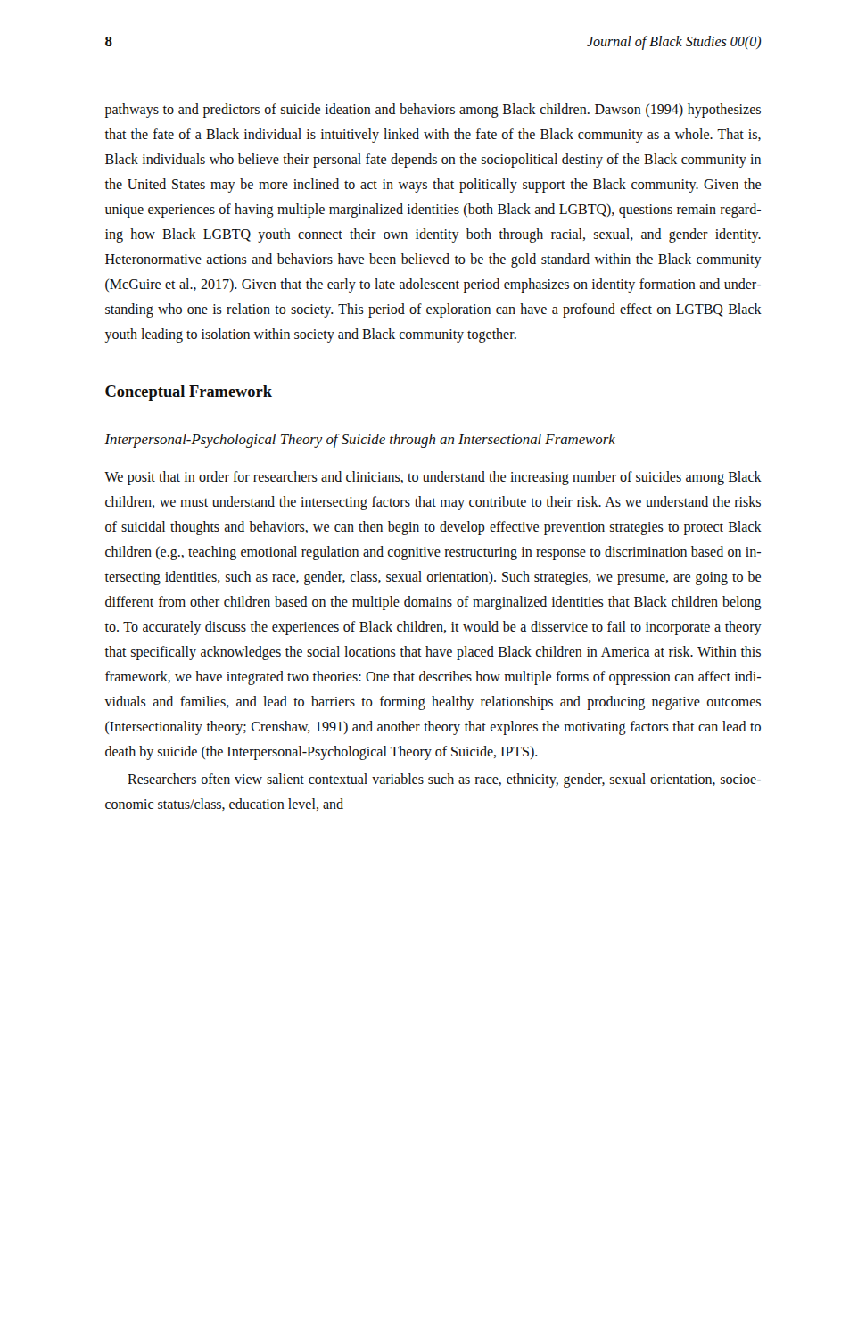8 Journal of Black Studies 00(0)
pathways to and predictors of suicide ideation and behaviors among Black children. Dawson (1994) hypothesizes that the fate of a Black individual is intuitively linked with the fate of the Black community as a whole. That is, Black individuals who believe their personal fate depends on the sociopolitical destiny of the Black community in the United States may be more inclined to act in ways that politically support the Black community. Given the unique experiences of having multiple marginalized identities (both Black and LGBTQ), questions remain regarding how Black LGBTQ youth connect their own identity both through racial, sexual, and gender identity. Heteronormative actions and behaviors have been believed to be the gold standard within the Black community (McGuire et al., 2017). Given that the early to late adolescent period emphasizes on identity formation and understanding who one is relation to society. This period of exploration can have a profound effect on LGTBQ Black youth leading to isolation within society and Black community together.
Conceptual Framework
Interpersonal-Psychological Theory of Suicide through an Intersectional Framework
We posit that in order for researchers and clinicians, to understand the increasing number of suicides among Black children, we must understand the intersecting factors that may contribute to their risk. As we understand the risks of suicidal thoughts and behaviors, we can then begin to develop effective prevention strategies to protect Black children (e.g., teaching emotional regulation and cognitive restructuring in response to discrimination based on intersecting identities, such as race, gender, class, sexual orientation). Such strategies, we presume, are going to be different from other children based on the multiple domains of marginalized identities that Black children belong to. To accurately discuss the experiences of Black children, it would be a disservice to fail to incorporate a theory that specifically acknowledges the social locations that have placed Black children in America at risk. Within this framework, we have integrated two theories: One that describes how multiple forms of oppression can affect individuals and families, and lead to barriers to forming healthy relationships and producing negative outcomes (Intersectionality theory; Crenshaw, 1991) and another theory that explores the motivating factors that can lead to death by suicide (the Interpersonal-Psychological Theory of Suicide, IPTS).
Researchers often view salient contextual variables such as race, ethnicity, gender, sexual orientation, socioeconomic status/class, education level, and